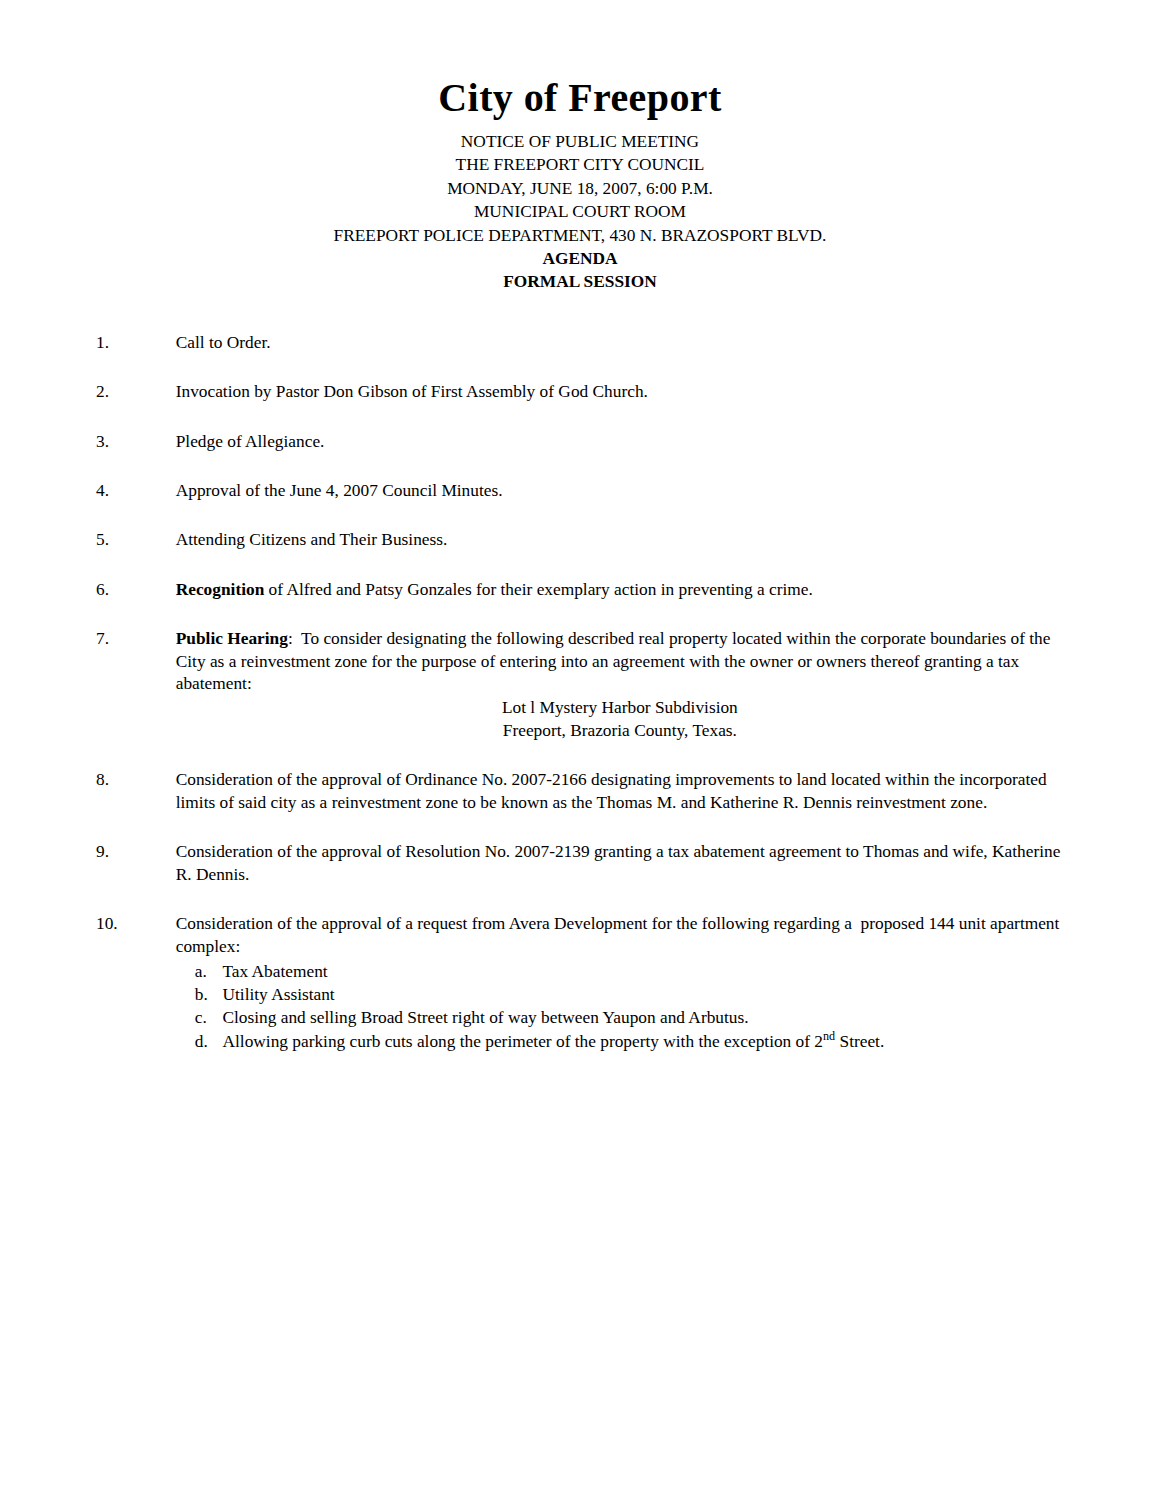City of Freeport
NOTICE OF PUBLIC MEETING
THE FREEPORT CITY COUNCIL
MONDAY, JUNE 18, 2007, 6:00 P.M.
MUNICIPAL COURT ROOM
FREEPORT POLICE DEPARTMENT, 430 N. BRAZOSPORT BLVD.
AGENDA
FORMAL SESSION
1. Call to Order.
2. Invocation by Pastor Don Gibson of First Assembly of God Church.
3. Pledge of Allegiance.
4. Approval of the June 4, 2007 Council Minutes.
5. Attending Citizens and Their Business.
6. Recognition of Alfred and Patsy Gonzales for their exemplary action in preventing a crime.
7. Public Hearing: To consider designating the following described real property located within the corporate boundaries of the City as a reinvestment zone for the purpose of entering into an agreement with the owner or owners thereof granting a tax abatement:
Lot l Mystery Harbor Subdivision
Freeport, Brazoria County, Texas.
8. Consideration of the approval of Ordinance No. 2007-2166 designating improvements to land located within the incorporated limits of said city as a reinvestment zone to be known as the Thomas M. and Katherine R. Dennis reinvestment zone.
9. Consideration of the approval of Resolution No. 2007-2139 granting a tax abatement agreement to Thomas and wife, Katherine R. Dennis.
10. Consideration of the approval of a request from Avera Development for the following regarding a proposed 144 unit apartment complex:
a. Tax Abatement
b. Utility Assistant
c. Closing and selling Broad Street right of way between Yaupon and Arbutus.
d. Allowing parking curb cuts along the perimeter of the property with the exception of 2nd Street.